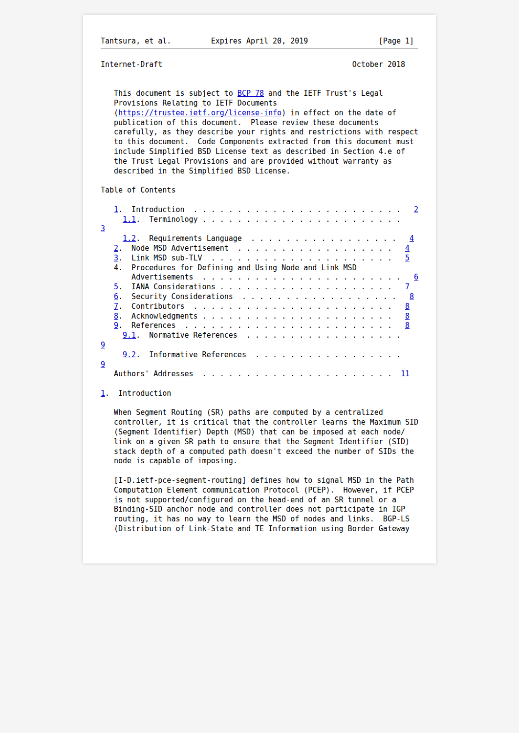Tantsura, et al.         Expires April 20, 2019                [Page 1]
Internet-Draft                                           October 2018


   This document is subject to BCP 78 and the IETF Trust's Legal
   Provisions Relating to IETF Documents
   (https://trustee.ietf.org/license-info) in effect on the date of
   publication of this document.  Please review these documents
   carefully, as they describe your rights and restrictions with respect
   to this document.  Code Components extracted from this document must
   include Simplified BSD License text as described in Section 4.e of
   the Trust Legal Provisions and are provided without warranty as
   described in the Simplified BSD License.

Table of Contents

   1.  Introduction  . . . . . . . . . . . . . . . . . . . . . . . .   2
     1.1.  Terminology . . . . . . . . . . . . . . . . . . . . . . .   3
     1.2.  Requirements Language  . . . . . . . . . . . . . . . . .   4
   2.  Node MSD Advertisement  . . . . . . . . . . . . . . . . . .   4
   3.  Link MSD sub-TLV  . . . . . . . . . . . . . . . . . . . . .   5
   4.  Procedures for Defining and Using Node and Link MSD
       Advertisements  . . . . . . . . . . . . . . . . . . . . . . .   6
   5.  IANA Considerations . . . . . . . . . . . . . . . . . . . .   7
   6.  Security Considerations  . . . . . . . . . . . . . . . . . .   8
   7.  Contributors  . . . . . . . . . . . . . . . . . . . . . . .   8
   8.  Acknowledgments . . . . . . . . . . . . . . . . . . . . . .   8
   9.  References  . . . . . . . . . . . . . . . . . . . . . . . .   8
     9.1.  Normative References  . . . . . . . . . . . . . . . . . .   9
     9.2.  Informative References  . . . . . . . . . . . . . . . . .   9
   Authors' Addresses  . . . . . . . . . . . . . . . . . . . . . .  11

1.  Introduction

   When Segment Routing (SR) paths are computed by a centralized
   controller, it is critical that the controller learns the Maximum SID
   (Segment Identifier) Depth (MSD) that can be imposed at each node/
   link on a given SR path to ensure that the Segment Identifier (SID)
   stack depth of a computed path doesn't exceed the number of SIDs the
   node is capable of imposing.

   [I-D.ietf-pce-segment-routing] defines how to signal MSD in the Path
   Computation Element communication Protocol (PCEP).  However, if PCEP
   is not supported/configured on the head-end of an SR tunnel or a
   Binding-SID anchor node and controller does not participate in IGP
   routing, it has no way to learn the MSD of nodes and links.  BGP-LS
   (Distribution of Link-State and TE Information using Border Gateway